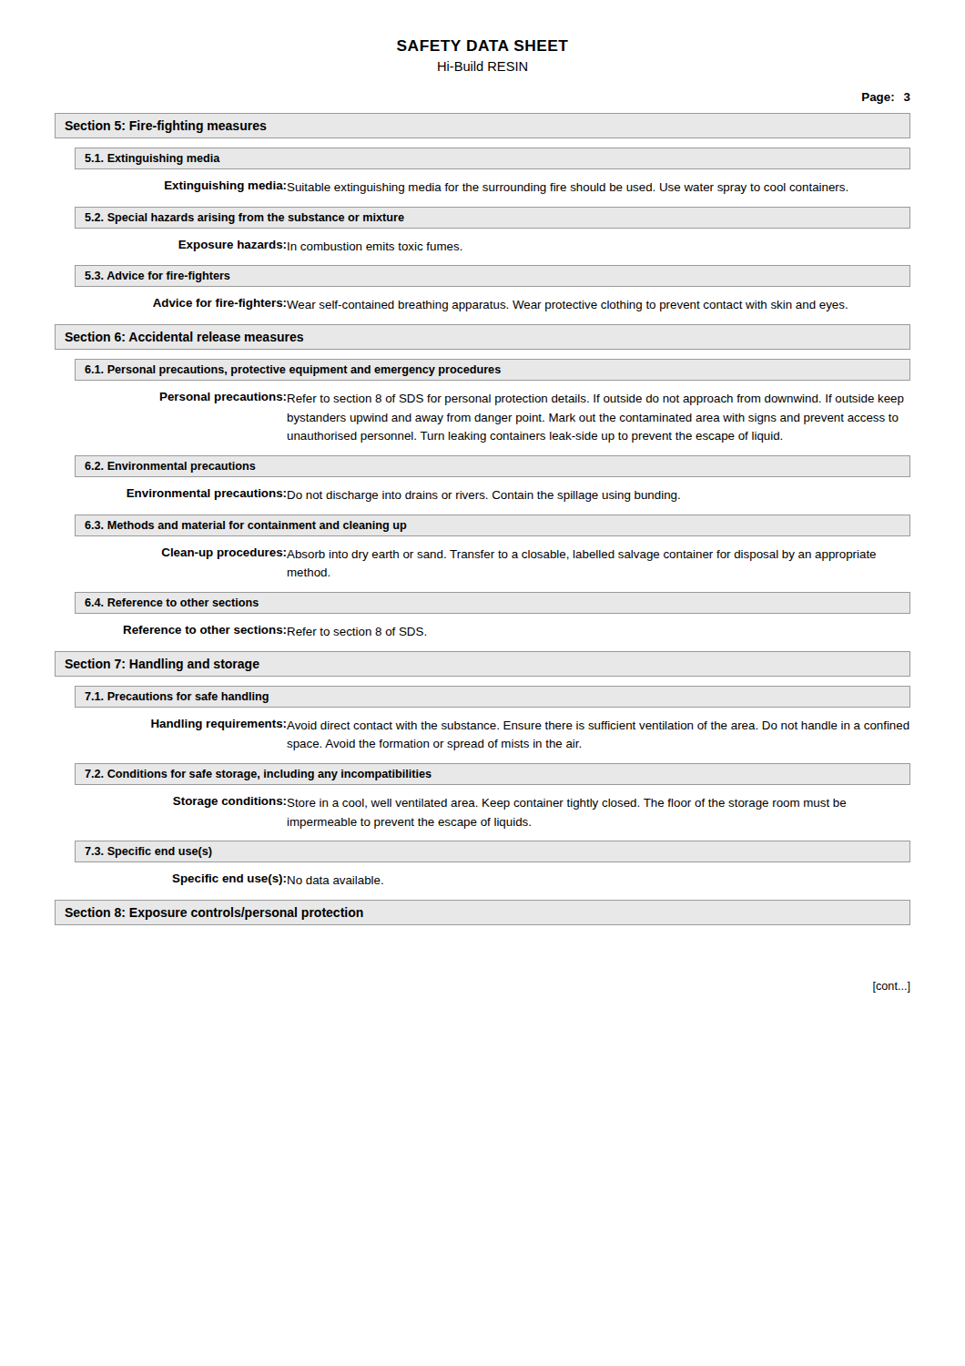SAFETY DATA SHEET
Hi-Build RESIN
Page:3
Section 5: Fire-fighting measures
5.1. Extinguishing media
| Extinguishing media: | Suitable extinguishing media for the surrounding fire should be used. Use water spray to cool containers. |
5.2. Special hazards arising from the substance or mixture
| Exposure hazards: | In combustion emits toxic fumes. |
5.3. Advice for fire-fighters
| Advice for fire-fighters: | Wear self-contained breathing apparatus. Wear protective clothing to prevent contact with skin and eyes. |
Section 6: Accidental release measures
6.1. Personal precautions, protective equipment and emergency procedures
| Personal precautions: | Refer to section 8 of SDS for personal protection details. If outside do not approach from downwind. If outside keep bystanders upwind and away from danger point. Mark out the contaminated area with signs and prevent access to unauthorised personnel. Turn leaking containers leak-side up to prevent the escape of liquid. |
6.2. Environmental precautions
| Environmental precautions: | Do not discharge into drains or rivers. Contain the spillage using bunding. |
6.3. Methods and material for containment and cleaning up
| Clean-up procedures: | Absorb into dry earth or sand. Transfer to a closable, labelled salvage container for disposal by an appropriate method. |
6.4. Reference to other sections
| Reference to other sections: | Refer to section 8 of SDS. |
Section 7: Handling and storage
7.1. Precautions for safe handling
| Handling requirements: | Avoid direct contact with the substance. Ensure there is sufficient ventilation of the area. Do not handle in a confined space. Avoid the formation or spread of mists in the air. |
7.2. Conditions for safe storage, including any incompatibilities
| Storage conditions: | Store in a cool, well ventilated area. Keep container tightly closed. The floor of the storage room must be impermeable to prevent the escape of liquids. |
7.3. Specific end use(s)
| Specific end use(s): | No data available. |
Section 8: Exposure controls/personal protection
[cont...]